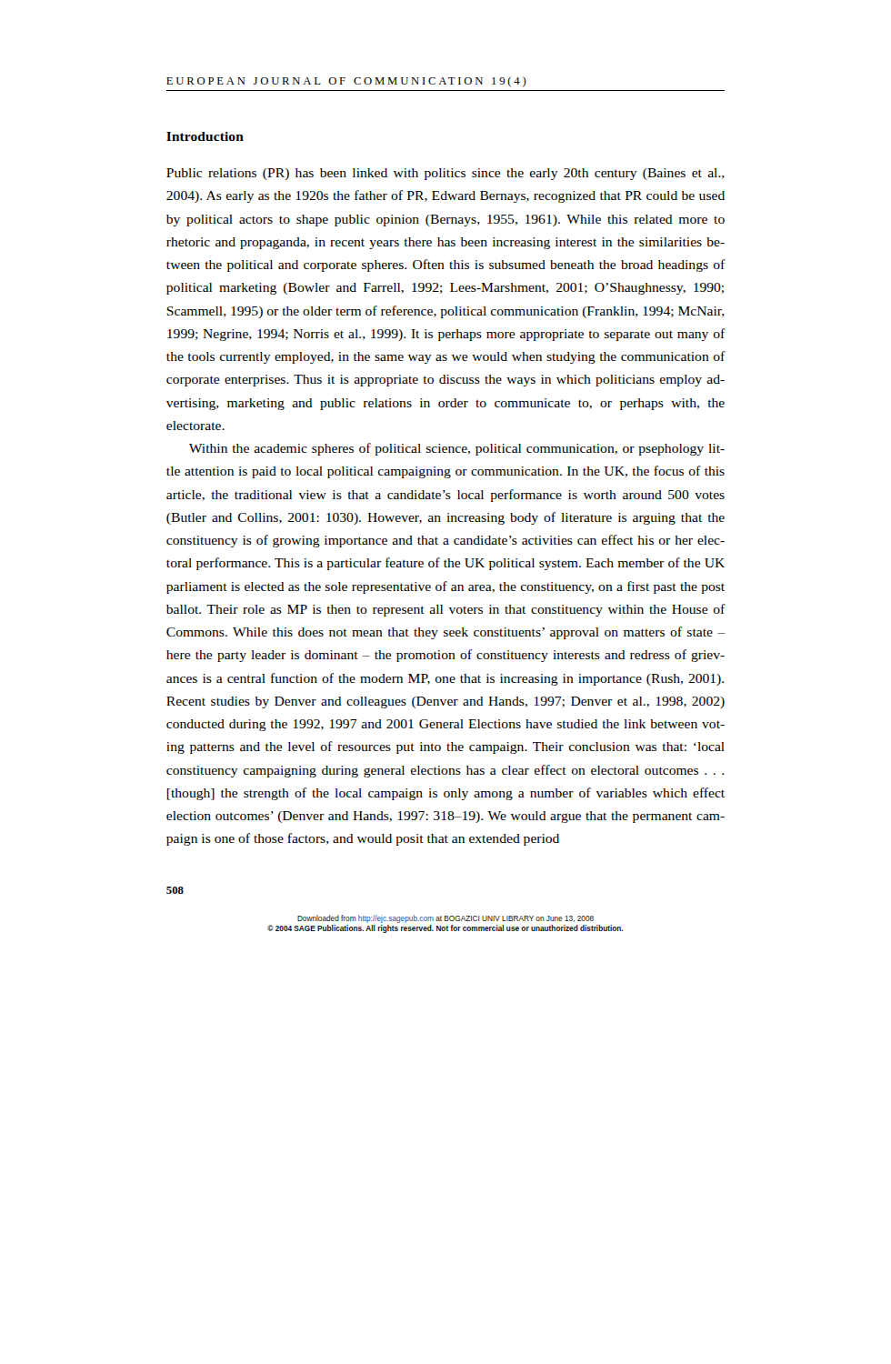European Journal of Communication 19(4)
Introduction
Public relations (PR) has been linked with politics since the early 20th century (Baines et al., 2004). As early as the 1920s the father of PR, Edward Bernays, recognized that PR could be used by political actors to shape public opinion (Bernays, 1955, 1961). While this related more to rhetoric and propaganda, in recent years there has been increasing interest in the similarities between the political and corporate spheres. Often this is subsumed beneath the broad headings of political marketing (Bowler and Farrell, 1992; Lees-Marshment, 2001; O’Shaughnessy, 1990; Scammell, 1995) or the older term of reference, political communication (Franklin, 1994; McNair, 1999; Negrine, 1994; Norris et al., 1999). It is perhaps more appropriate to separate out many of the tools currently employed, in the same way as we would when studying the communication of corporate enterprises. Thus it is appropriate to discuss the ways in which politicians employ advertising, marketing and public relations in order to communicate to, or perhaps with, the electorate.
Within the academic spheres of political science, political communication, or psephology little attention is paid to local political campaigning or communication. In the UK, the focus of this article, the traditional view is that a candidate’s local performance is worth around 500 votes (Butler and Collins, 2001: 1030). However, an increasing body of literature is arguing that the constituency is of growing importance and that a candidate’s activities can effect his or her electoral performance. This is a particular feature of the UK political system. Each member of the UK parliament is elected as the sole representative of an area, the constituency, on a first past the post ballot. Their role as MP is then to represent all voters in that constituency within the House of Commons. While this does not mean that they seek constituents’ approval on matters of state – here the party leader is dominant – the promotion of constituency interests and redress of grievances is a central function of the modern MP, one that is increasing in importance (Rush, 2001). Recent studies by Denver and colleagues (Denver and Hands, 1997; Denver et al., 1998, 2002) conducted during the 1992, 1997 and 2001 General Elections have studied the link between voting patterns and the level of resources put into the campaign. Their conclusion was that: ‘local constituency campaigning during general elections has a clear effect on electoral outcomes . . . [though] the strength of the local campaign is only among a number of variables which effect election outcomes’ (Denver and Hands, 1997: 318–19). We would argue that the permanent campaign is one of those factors, and would posit that an extended period
508
Downloaded from http://ejc.sagepub.com at BOGAZICI UNIV LIBRARY on June 13, 2008
© 2004 SAGE Publications. All rights reserved. Not for commercial use or unauthorized distribution.